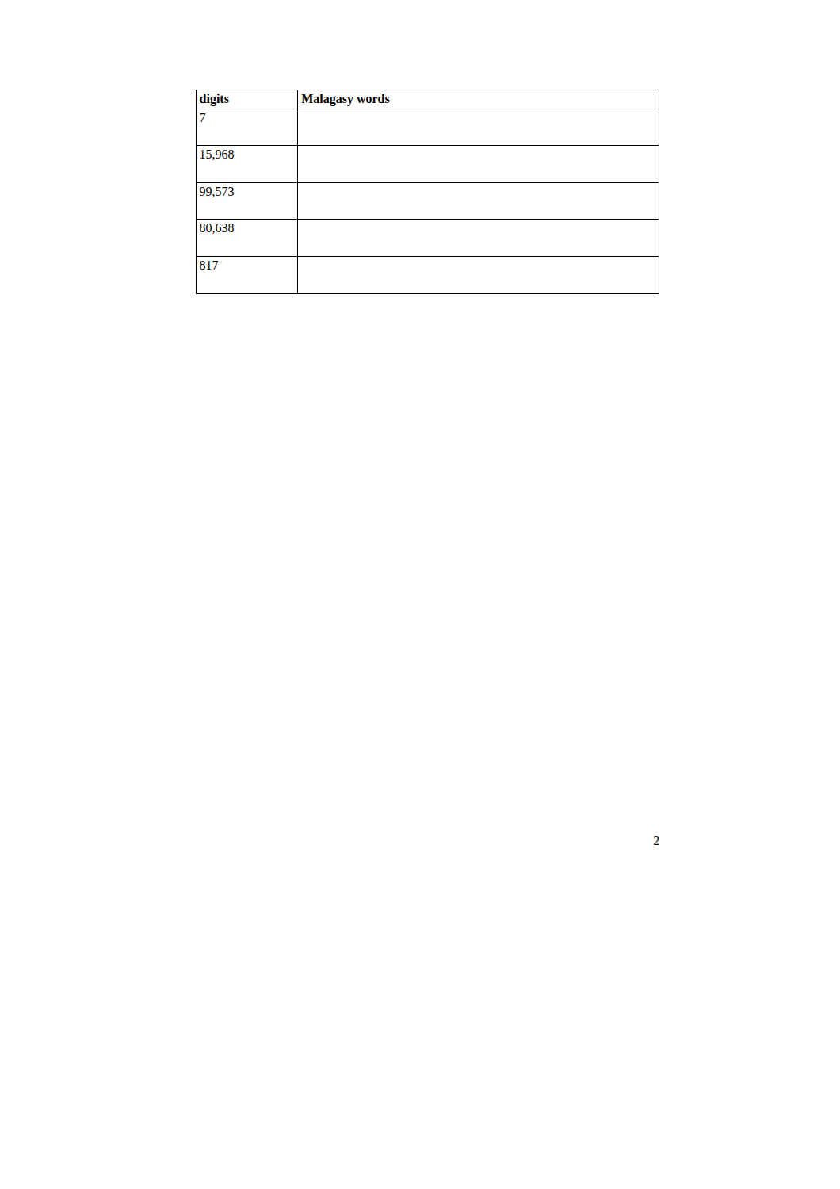| digits | Malagasy words |
| --- | --- |
| 7 | |
| 15,968 | |
| 99,573 | |
| 80,638 | |
| 817 | |
2